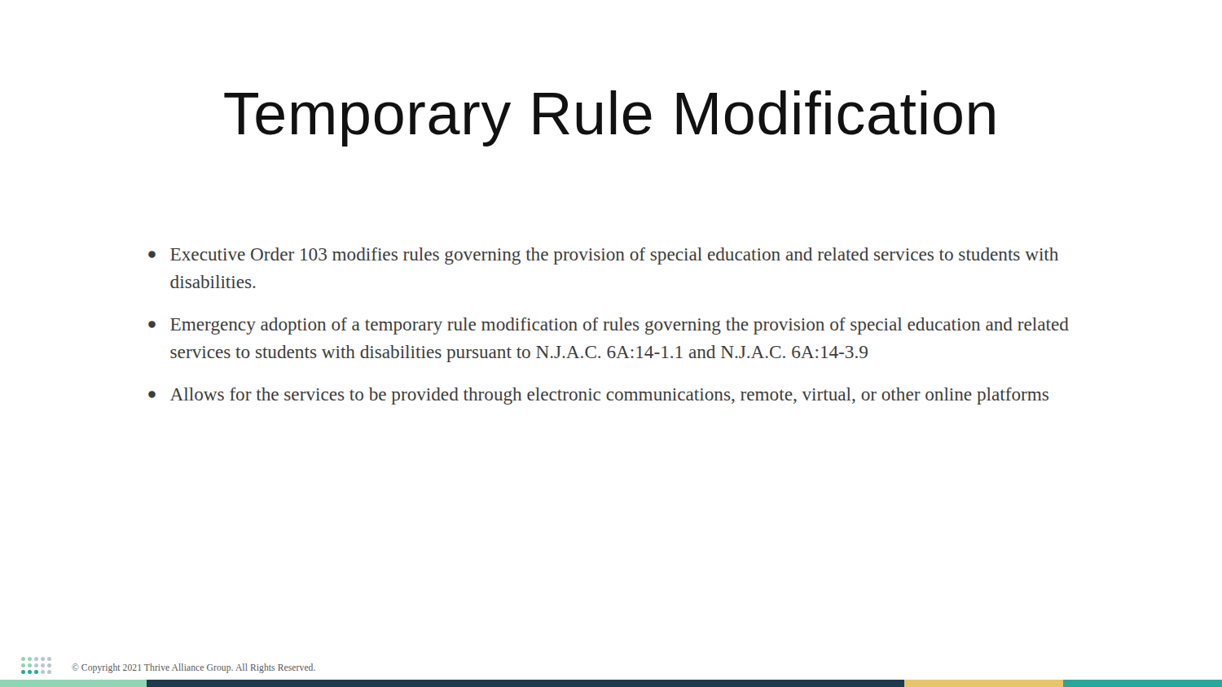Temporary Rule Modification
Executive Order 103 modifies rules governing the provision of special education and related services to students with disabilities.
Emergency adoption of a temporary rule modification of rules governing the provision of special education and related services to students with disabilities pursuant to N.J.A.C. 6A:14-1.1 and N.J.A.C. 6A:14-3.9
Allows for the services to be provided through electronic communications, remote, virtual, or other online platforms
© Copyright 2021 Thrive Alliance Group. All Rights Reserved.